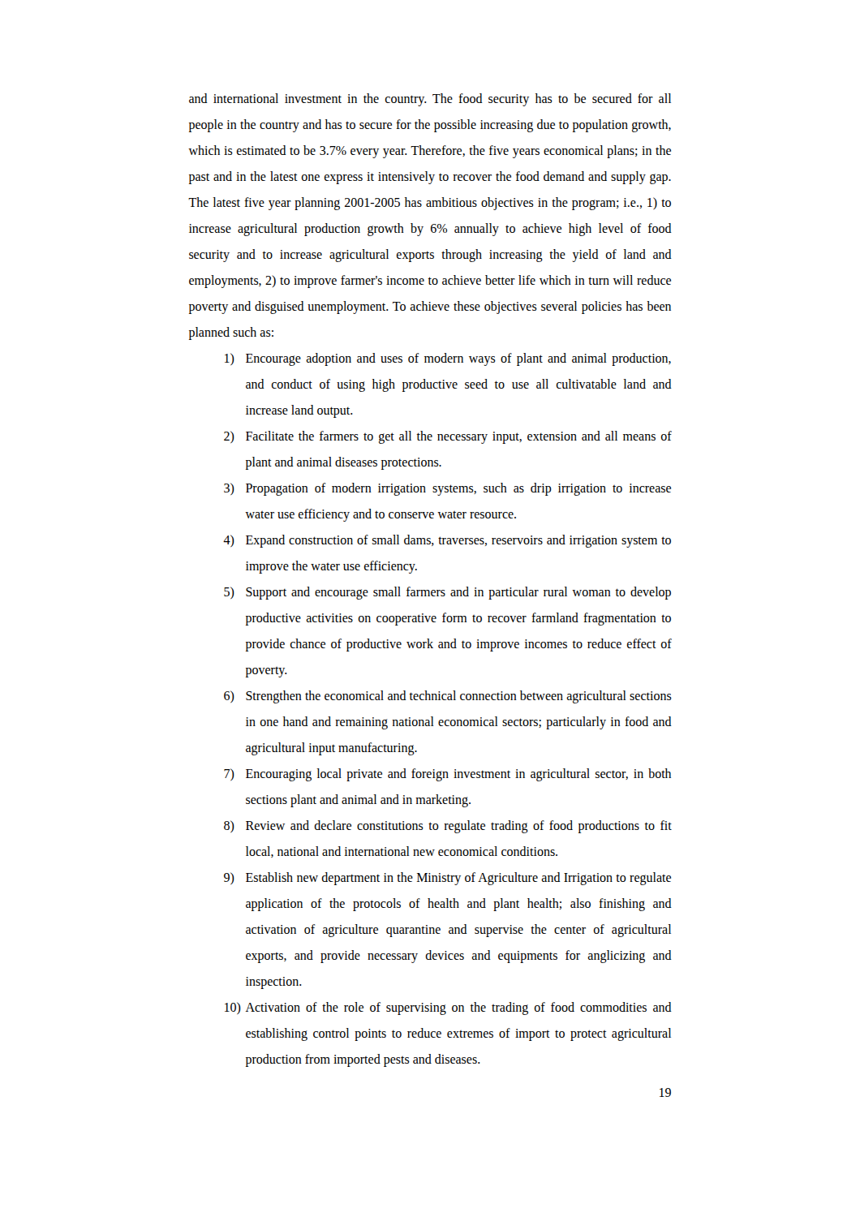and international investment in the country. The food security has to be secured for all people in the country and has to secure for the possible increasing due to population growth, which is estimated to be 3.7% every year. Therefore, the five years economical plans; in the past and in the latest one express it intensively to recover the food demand and supply gap. The latest five year planning 2001-2005 has ambitious objectives in the program; i.e., 1) to increase agricultural production growth by 6% annually to achieve high level of food security and to increase agricultural exports through increasing the yield of land and employments, 2) to improve farmer's income to achieve better life which in turn will reduce poverty and disguised unemployment. To achieve these objectives several policies has been planned such as:
Encourage adoption and uses of modern ways of plant and animal production, and conduct of using high productive seed to use all cultivatable land and increase land output.
Facilitate the farmers to get all the necessary input, extension and all means of plant and animal diseases protections.
Propagation of modern irrigation systems, such as drip irrigation to increase water use efficiency and to conserve water resource.
Expand construction of small dams, traverses, reservoirs and irrigation system to improve the water use efficiency.
Support and encourage small farmers and in particular rural woman to develop productive activities on cooperative form to recover farmland fragmentation to provide chance of productive work and to improve incomes to reduce effect of poverty.
Strengthen the economical and technical connection between agricultural sections in one hand and remaining national economical sectors; particularly in food and agricultural input manufacturing.
Encouraging local private and foreign investment in agricultural sector, in both sections plant and animal and in marketing.
Review and declare constitutions to regulate trading of food productions to fit local, national and international new economical conditions.
Establish new department in the Ministry of Agriculture and Irrigation to regulate application of the protocols of health and plant health; also finishing and activation of agriculture quarantine and supervise the center of agricultural exports, and provide necessary devices and equipments for anglicizing and inspection.
Activation of the role of supervising on the trading of food commodities and establishing control points to reduce extremes of import to protect agricultural production from imported pests and diseases.
19